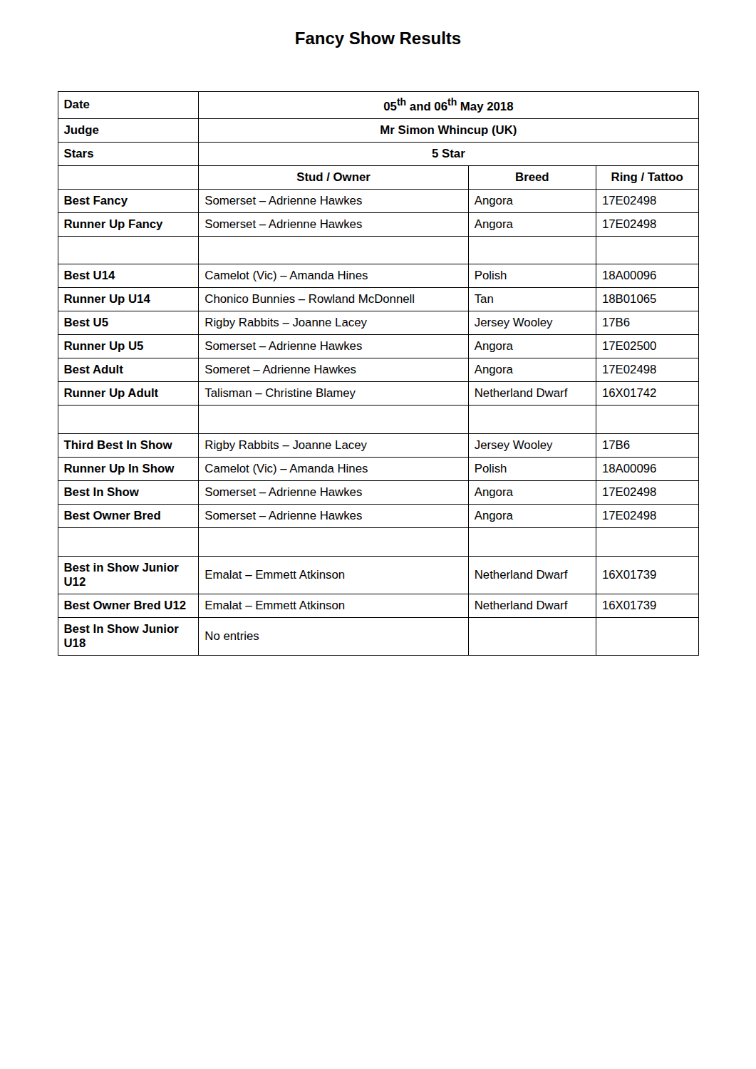Fancy Show Results
| Date | 05 th and 06 th May 2018 |
| Judge | Mr Simon Whincup (UK) |
| Stars | 5 Star |
| | Stud / Owner | Breed | Ring / Tattoo |
| Best Fancy | Somerset – Adrienne Hawkes | Angora | 17E02498 |
| Runner Up Fancy | Somerset – Adrienne Hawkes | Angora | 17E02498 |
| Best U14 | Camelot (Vic) – Amanda Hines | Polish | 18A00096 |
| Runner Up U14 | Chonico Bunnies – Rowland McDonnell | Tan | 18B01065 |
| Best U5 | Rigby Rabbits – Joanne Lacey | Jersey Wooley | 17B6 |
| Runner Up U5 | Somerset – Adrienne Hawkes | Angora | 17E02500 |
| Best Adult | Someret – Adrienne Hawkes | Angora | 17E02498 |
| Runner Up Adult | Talisman – Christine Blamey | Netherland Dwarf | 16X01742 |
| Third Best In Show | Rigby Rabbits – Joanne Lacey | Jersey Wooley | 17B6 |
| Runner Up In Show | Camelot (Vic) – Amanda Hines | Polish | 18A00096 |
| Best In Show | Somerset – Adrienne Hawkes | Angora | 17E02498 |
| Best Owner Bred | Somerset – Adrienne Hawkes | Angora | 17E02498 |
| Best in Show Junior U12 | Emalat – Emmett Atkinson | Netherland Dwarf | 16X01739 |
| Best Owner Bred U12 | Emalat – Emmett Atkinson | Netherland Dwarf | 16X01739 |
| Best In Show Junior U18 | No entries | | |